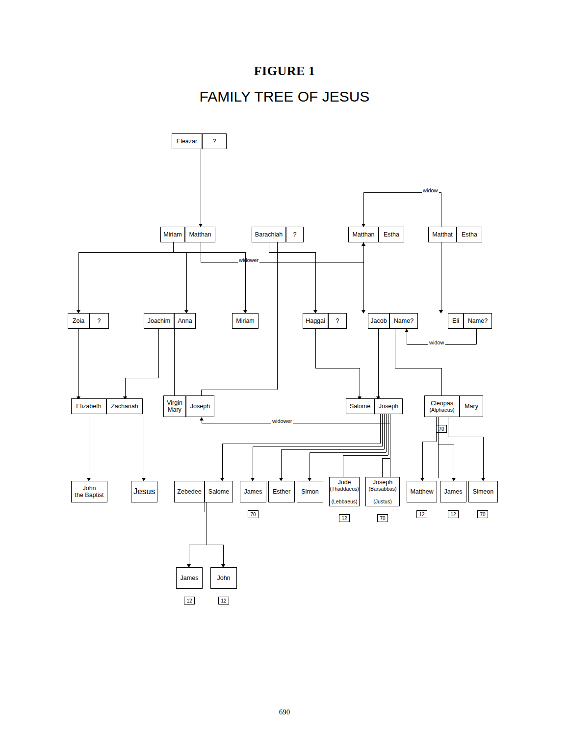FIGURE 1
FAMILY TREE OF JESUS
Eleazar
?
Miriam
Matthan
Barachiah
?
Matthan
Estha
Matthat
Estha
widow
widower
Zoia
?
Joachim
Anna
Miriam
Haggai
?
Jacob
Name?
Eli
Name?
widow
Elizabeth
Zachariah
Virgin
Mary
Joseph
Salome
Joseph
Cleopas
(Alphaeus)
Mary
70
widower
John
the Baptist
Jesus
Zebedee
Salome
James
70
Esther
Simon
Jude
(Thaddaeus)
(Lebbaeus)
12
Joseph
(Barsabbas)
(Justus)
70
Matthew
12
James
12
Simeon
70
James
12
John
12
690